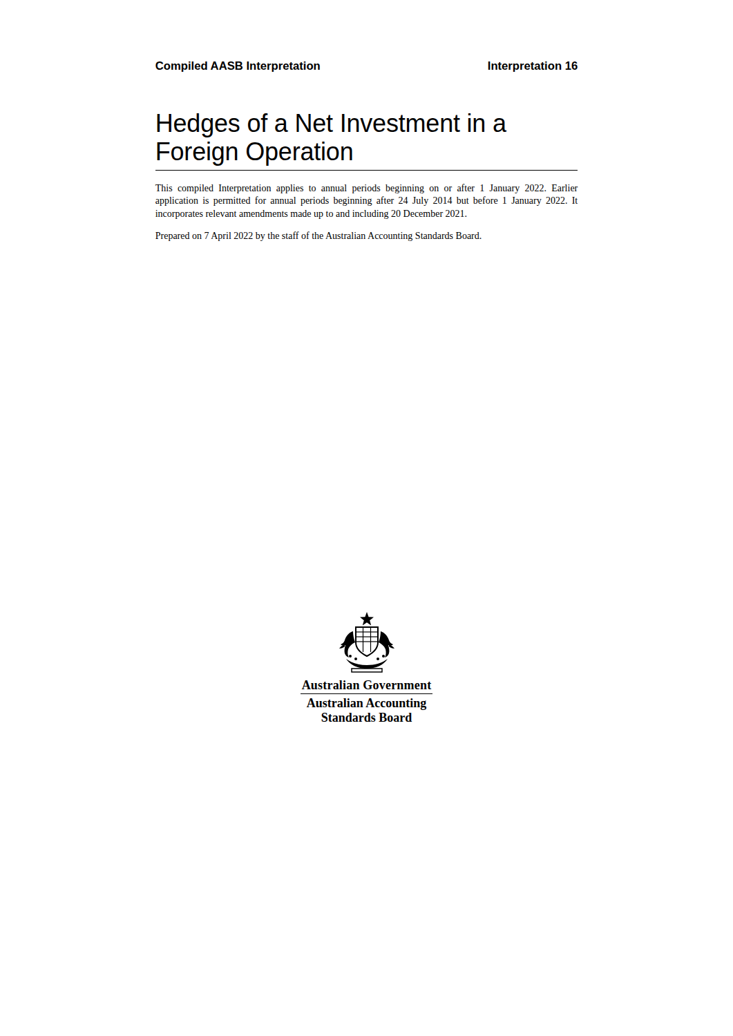Compiled AASB Interpretation Interpretation 16
Hedges of a Net Investment in a Foreign Operation
This compiled Interpretation applies to annual periods beginning on or after 1 January 2022. Earlier application is permitted for annual periods beginning after 24 July 2014 but before 1 January 2022. It incorporates relevant amendments made up to and including 20 December 2021.
Prepared on 7 April 2022 by the staff of the Australian Accounting Standards Board.
Australian Government
Australian Accounting
Standards Board